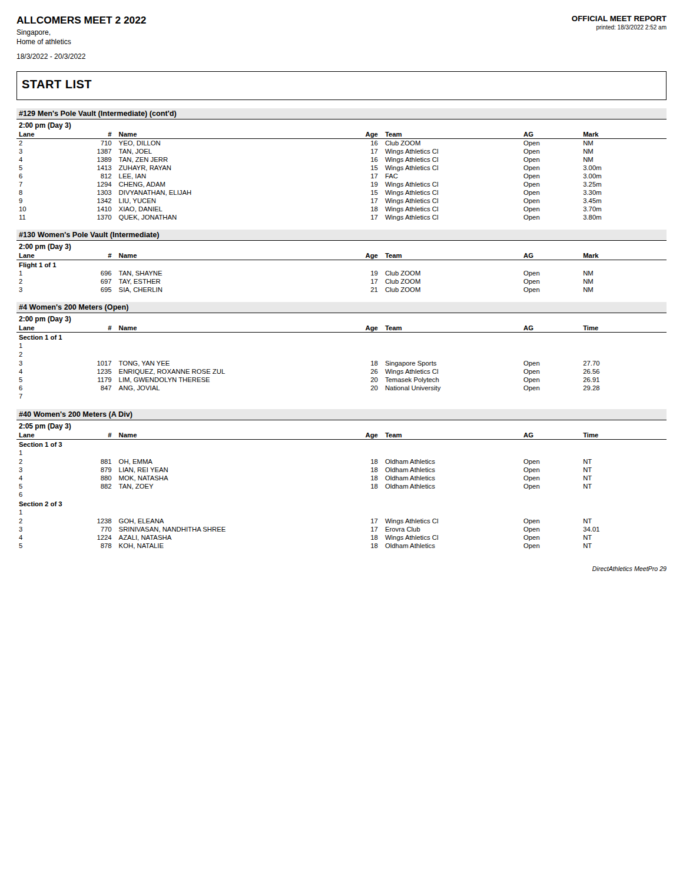OFFICIAL MEET REPORT
printed: 18/3/2022 2:52 am
ALLCOMERS MEET 2 2022
Singapore,
Home of athletics
18/3/2022 - 20/3/2022
START LIST
#129 Men's Pole Vault (Intermediate) (cont'd)
2:00 pm (Day 3)
| Lane | # | Name | Age | Team | AG | Mark |
| --- | --- | --- | --- | --- | --- | --- |
| 2 | 710 | YEO, DILLON | 16 | Club ZOOM | Open | NM |
| 3 | 1387 | TAN, JOEL | 17 | Wings Athletics Cl | Open | NM |
| 4 | 1389 | TAN, ZEN JERR | 16 | Wings Athletics Cl | Open | NM |
| 5 | 1413 | ZUHAYR, RAYAN | 15 | Wings Athletics Cl | Open | 3.00m |
| 6 | 812 | LEE, IAN | 17 | FAC | Open | 3.00m |
| 7 | 1294 | CHENG, ADAM | 19 | Wings Athletics Cl | Open | 3.25m |
| 8 | 1303 | DIVYANATHAN, ELIJAH | 15 | Wings Athletics Cl | Open | 3.30m |
| 9 | 1342 | LIU, YUCEN | 17 | Wings Athletics Cl | Open | 3.45m |
| 10 | 1410 | XIAO, DANIEL | 18 | Wings Athletics Cl | Open | 3.70m |
| 11 | 1370 | QUEK, JONATHAN | 17 | Wings Athletics Cl | Open | 3.80m |
#130 Women's Pole Vault (Intermediate)
2:00 pm (Day 3)
| Lane | # | Name | Age | Team | AG | Mark |
| --- | --- | --- | --- | --- | --- | --- |
| Flight 1 of 1 |
| 1 | 696 | TAN, SHAYNE | 19 | Club ZOOM | Open | NM |
| 2 | 697 | TAY, ESTHER | 17 | Club ZOOM | Open | NM |
| 3 | 695 | SIA, CHERLIN | 21 | Club ZOOM | Open | NM |
#4 Women's 200 Meters (Open)
2:00 pm (Day 3)
| Lane | # | Name | Age | Team | AG | Time |
| --- | --- | --- | --- | --- | --- | --- |
| Section 1 of 1 |
| 1 | | | | | | |
| 2 | | | | | | |
| 3 | 1017 | TONG, YAN YEE | 18 | Singapore Sports | Open | 27.70 |
| 4 | 1235 | ENRIQUEZ, ROXANNE ROSE ZUL | 26 | Wings Athletics Cl | Open | 26.56 |
| 5 | 1179 | LIM, GWENDOLYN THERESE | 20 | Temasek Polytech | Open | 26.91 |
| 6 | 847 | ANG, JOVIAL | 20 | National University | Open | 29.28 |
| 7 | | | | | | |
#40 Women's 200 Meters (A Div)
2:05 pm (Day 3)
| Lane | # | Name | Age | Team | AG | Time |
| --- | --- | --- | --- | --- | --- | --- |
| Section 1 of 3 |
| 1 | | | | | | |
| 2 | 881 | OH, EMMA | 18 | Oldham Athletics | Open | NT |
| 3 | 879 | LIAN, REI YEAN | 18 | Oldham Athletics | Open | NT |
| 4 | 880 | MOK, NATASHA | 18 | Oldham Athletics | Open | NT |
| 5 | 882 | TAN, ZOEY | 18 | Oldham Athletics | Open | NT |
| 6 | | | | | | |
| Section 2 of 3 |
| 1 | | | | | | |
| 2 | 1238 | GOH, ELEANA | 17 | Wings Athletics Cl | Open | NT |
| 3 | 770 | SRINIVASAN, NANDHITHA SHREE | 17 | Erovra Club | Open | 34.01 |
| 4 | 1224 | AZALI, NATASHA | 18 | Wings Athletics Cl | Open | NT |
| 5 | 878 | KOH, NATALIE | 18 | Oldham Athletics | Open | NT |
DirectAthletics MeetPro 29